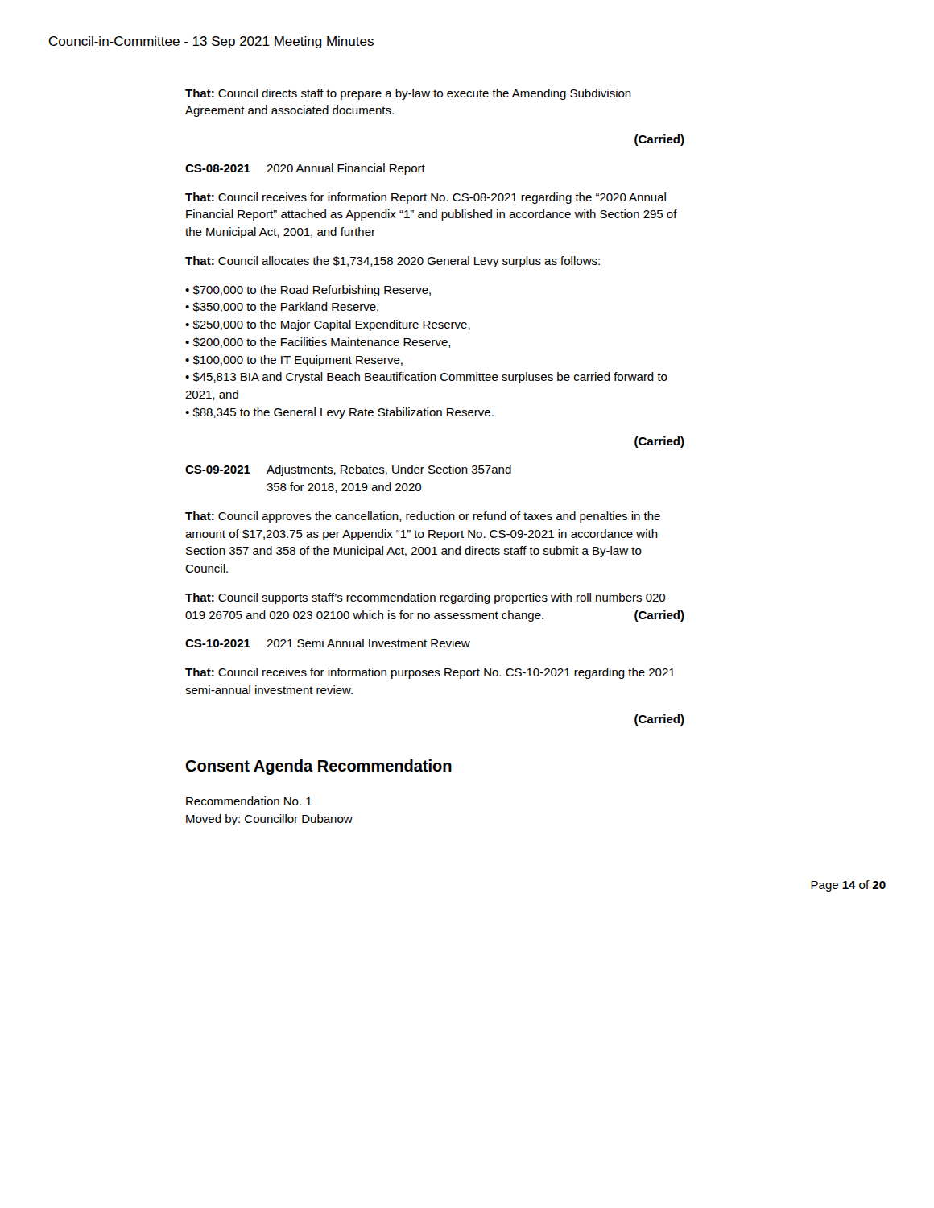Council-in-Committee - 13 Sep 2021 Meeting Minutes
That: Council directs staff to prepare a by-law to execute the Amending Subdivision Agreement and associated documents.
(Carried)
CS-08-20212020 Annual Financial Report
That: Council receives for information Report No. CS-08-2021 regarding the “2020 Annual Financial Report” attached as Appendix “1” and published in accordance with Section 295 of the Municipal Act, 2001, and further
That: Council allocates the $1,734,158 2020 General Levy surplus as follows:
• $700,000 to the Road Refurbishing Reserve,
• $350,000 to the Parkland Reserve,
• $250,000 to the Major Capital Expenditure Reserve,
• $200,000 to the Facilities Maintenance Reserve,
• $100,000 to the IT Equipment Reserve,
• $45,813 BIA and Crystal Beach Beautification Committee surpluses be carried forward to 2021, and
• $88,345 to the General Levy Rate Stabilization Reserve.
(Carried)
CS-09-2021 Adjustments, Rebates, Under Section 357and
358 for 2018, 2019 and 2020
That: Council approves the cancellation, reduction or refund of taxes and penalties in the amount of $17,203.75 as per Appendix “1” to Report No. CS-09-2021 in accordance with Section 357 and 358 of the Municipal Act, 2001 and directs staff to submit a By-law to Council.
That: Council supports staff’s recommendation regarding properties with roll numbers 020 019 26705 and 020 023 02100 which is for no assessment change. (Carried)
CS-10-20212021 Semi Annual Investment Review
That: Council receives for information purposes Report No. CS-10-2021 regarding the 2021 semi-annual investment review.
(Carried)
Consent Agenda Recommendation
Recommendation No. 1
Moved by: Councillor Dubanow
Page 14 of 20